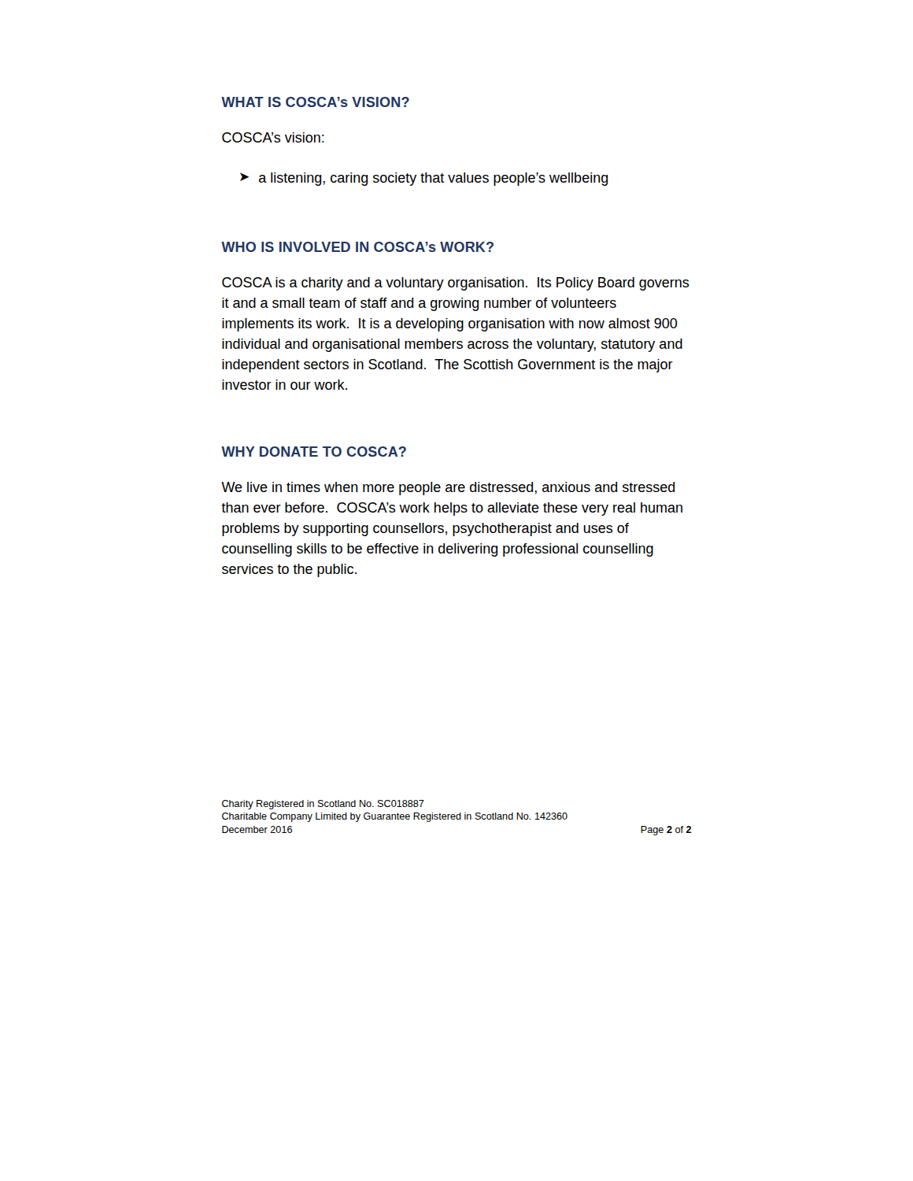WHAT IS COSCA’s VISION?
COSCA’s vision:
a listening, caring society that values people’s wellbeing
WHO IS INVOLVED IN COSCA’s WORK?
COSCA is a charity and a voluntary organisation. Its Policy Board governs it and a small team of staff and a growing number of volunteers implements its work. It is a developing organisation with now almost 900 individual and organisational members across the voluntary, statutory and independent sectors in Scotland. The Scottish Government is the major investor in our work.
WHY DONATE TO COSCA?
We live in times when more people are distressed, anxious and stressed than ever before. COSCA’s work helps to alleviate these very real human problems by supporting counsellors, psychotherapist and uses of counselling skills to be effective in delivering professional counselling services to the public.
Charity Registered in Scotland No. SC018887
Charitable Company Limited by Guarantee Registered in Scotland No. 142360
December 2016
Page 2 of 2